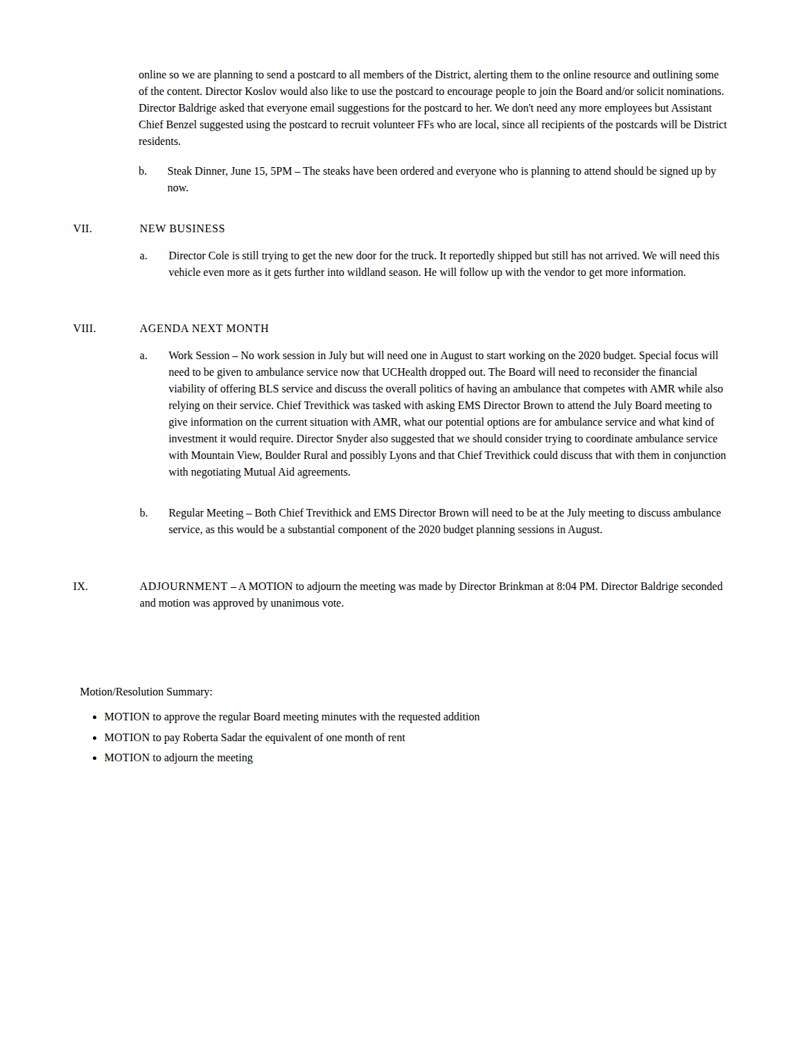online so we are planning to send a postcard to all members of the District, alerting them to the online resource and outlining some of the content. Director Koslov would also like to use the postcard to encourage people to join the Board and/or solicit nominations. Director Baldrige asked that everyone email suggestions for the postcard to her. We don't need any more employees but Assistant Chief Benzel suggested using the postcard to recruit volunteer FFs who are local, since all recipients of the postcards will be District residents.
b.
Steak Dinner, June 15, 5PM – The steaks have been ordered and everyone who is planning to attend should be signed up by now.
VII.
NEW BUSINESS
a.
Director Cole is still trying to get the new door for the truck. It reportedly shipped but still has not arrived. We will need this vehicle even more as it gets further into wildland season. He will follow up with the vendor to get more information.
VIII.
AGENDA NEXT MONTH
a.
Work Session – No work session in July but will need one in August to start working on the 2020 budget. Special focus will need to be given to ambulance service now that UCHealth dropped out. The Board will need to reconsider the financial viability of offering BLS service and discuss the overall politics of having an ambulance that competes with AMR while also relying on their service. Chief Trevithick was tasked with asking EMS Director Brown to attend the July Board meeting to give information on the current situation with AMR, what our potential options are for ambulance service and what kind of investment it would require. Director Snyder also suggested that we should consider trying to coordinate ambulance service with Mountain View, Boulder Rural and possibly Lyons and that Chief Trevithick could discuss that with them in conjunction with negotiating Mutual Aid agreements.
b.
Regular Meeting – Both Chief Trevithick and EMS Director Brown will need to be at the July meeting to discuss ambulance service, as this would be a substantial component of the 2020 budget planning sessions in August.
IX.
ADJOURNMENT – A MOTION to adjourn the meeting was made by Director Brinkman at 8:04 PM. Director Baldrige seconded and motion was approved by unanimous vote.
Motion/Resolution Summary:
MOTION to approve the regular Board meeting minutes with the requested addition
MOTION to pay Roberta Sadar the equivalent of one month of rent
MOTION to adjourn the meeting